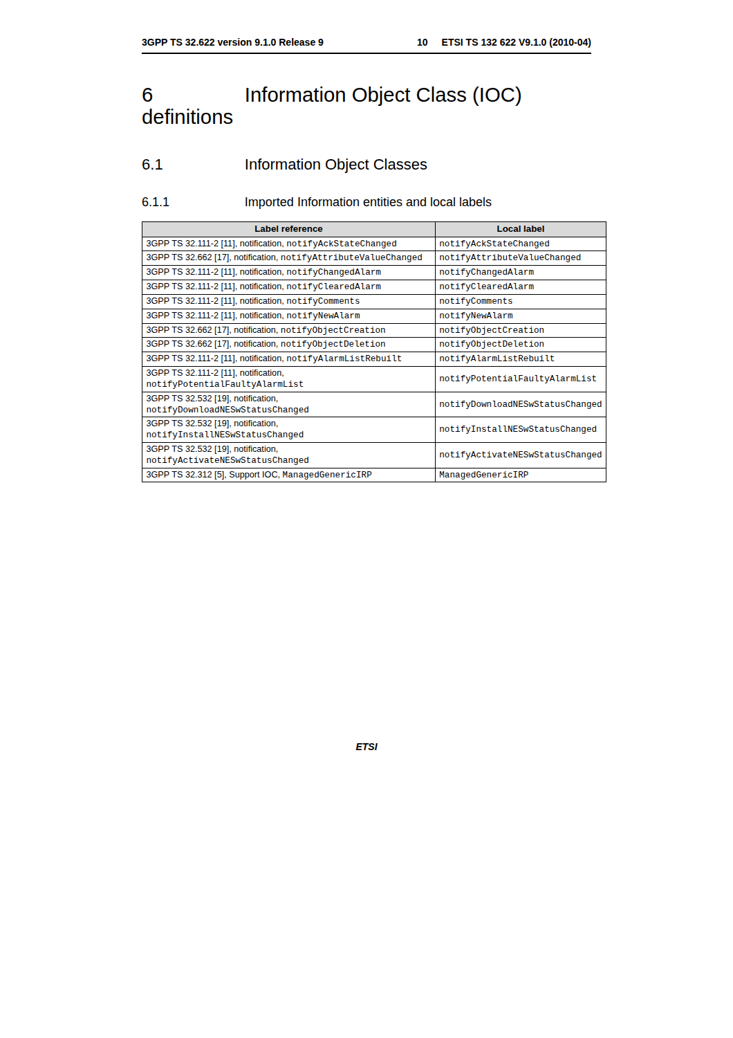3GPP TS 32.622 version 9.1.0 Release 9
10
ETSI TS 132 622 V9.1.0 (2010-04)
6 Information Object Class (IOC) definitions
6.1 Information Object Classes
6.1.1 Imported Information entities and local labels
| Label reference | Local label |
| --- | --- |
| 3GPP TS 32.111-2 [11], notification, notifyAckStateChanged | notifyAckStateChanged |
| 3GPP TS 32.662 [17], notification, notifyAttributeValueChanged | notifyAttributeValueChanged |
| 3GPP TS 32.111-2 [11], notification, notifyChangedAlarm | notifyChangedAlarm |
| 3GPP TS 32.111-2 [11], notification, notifyClearedAlarm | notifyClearedAlarm |
| 3GPP TS 32.111-2 [11], notification, notifyComments | notifyComments |
| 3GPP TS 32.111-2 [11], notification, notifyNewAlarm | notifyNewAlarm |
| 3GPP TS 32.662 [17], notification, notifyObjectCreation | notifyObjectCreation |
| 3GPP TS 32.662 [17], notification, notifyObjectDeletion | notifyObjectDeletion |
| 3GPP TS 32.111-2 [11], notification, notifyAlarmListRebuilt | notifyAlarmListRebuilt |
| 3GPP TS 32.111-2 [11], notification, notifyPotentialFaultyAlarmList | notifyPotentialFaultyAlarmList |
| 3GPP TS 32.532 [19], notification, notifyDownloadNESwStatusChanged | notifyDownloadNESwStatusChanged |
| 3GPP TS 32.532 [19], notification, notifyInstallNESwStatusChanged | notifyInstallNESwStatusChanged |
| 3GPP TS 32.532 [19], notification, notifyActivateNESwStatusChanged | notifyActivateNESwStatusChanged |
| 3GPP TS 32.312 [5], Support IOC, ManagedGenericIRP | ManagedGenericIRP |
ETSI